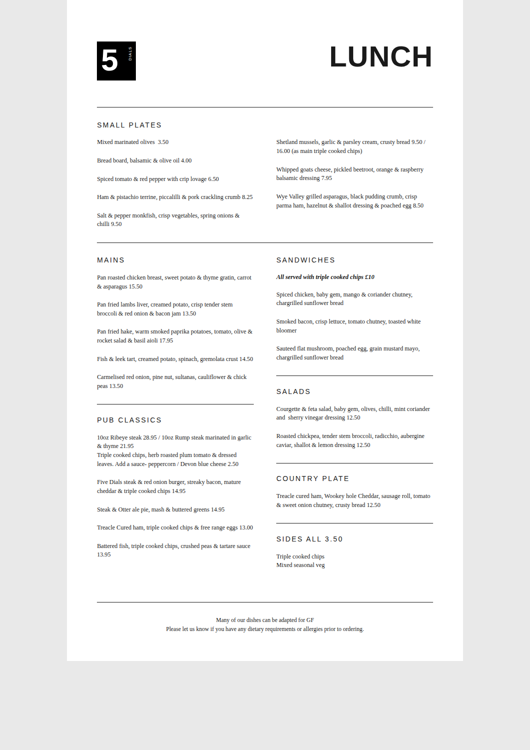5 DIALS
Lunch
Small Plates
Mixed marinated olives 3.50
Bread board, balsamic & olive oil 4.00
Spiced tomato & red pepper with crip lovage 6.50
Ham & pistachio terrine, piccalilli & pork crackling crumb 8.25
Salt & pepper monkfish, crisp vegetables, spring onions & chilli 9.50
Small Plates
Shetland mussels, garlic & parsley cream, crusty bread 9.50 / 16.00 (as main triple cooked chips)
Whipped goats cheese, pickled beetroot, orange & raspberry balsamic dressing 7.95
Wye Valley grilled asparagus, black pudding crumb, crisp parma ham, hazelnut & shallot dressing & poached egg 8.50
Mains
Pan roasted chicken breast, sweet potato & thyme gratin, carrot & asparagus 15.50
Pan fried lambs liver, creamed potato, crisp tender stem broccoli & red onion & bacon jam 13.50
Pan fried hake, warm smoked paprika potatoes, tomato, olive & rocket salad & basil aioli 17.95
Fish & leek tart, creamed potato, spinach, gremolata crust 14.50
Carmelised red onion, pine nut, sultanas, cauliflower & chick peas 13.50
Pub Classics
10oz Ribeye steak 28.95 / 10oz Rump steak marinated in garlic & thyme 21.95
Triple cooked chips, herb roasted plum tomato & dressed leaves. Add a sauce- peppercorn / Devon blue cheese 2.50
Five Dials steak & red onion burger, streaky bacon, mature cheddar & triple cooked chips 14.95
Steak & Otter ale pie, mash & buttered greens 14.95
Treacle Cured ham, triple cooked chips & free range eggs 13.00
Battered fish, triple cooked chips, crushed peas & tartare sauce 13.95
Sandwiches
All served with triple cooked chips £10
Spiced chicken, baby gem, mango & coriander chutney, chargrilled sunflower bread
Smoked bacon, crisp lettuce, tomato chutney, toasted white bloomer
Sauteed flat mushroom, poached egg, grain mustard mayo, chargrilled sunflower bread
Salads
Courgette & feta salad, baby gem, olives, chilli, mint coriander and sherry vinegar dressing 12.50
Roasted chickpea, tender stem broccoli, radicchio, aubergine caviar, shallot & lemon dressing 12.50
Country Plate
Treacle cured ham, Wookey hole Cheddar, sausage roll, tomato & sweet onion chutney, crusty bread 12.50
Sides all 3.50
Triple cooked chips
Mixed seasonal veg
Many of our dishes can be adapted for GF
Please let us know if you have any dietary requirements or allergies prior to ordering.